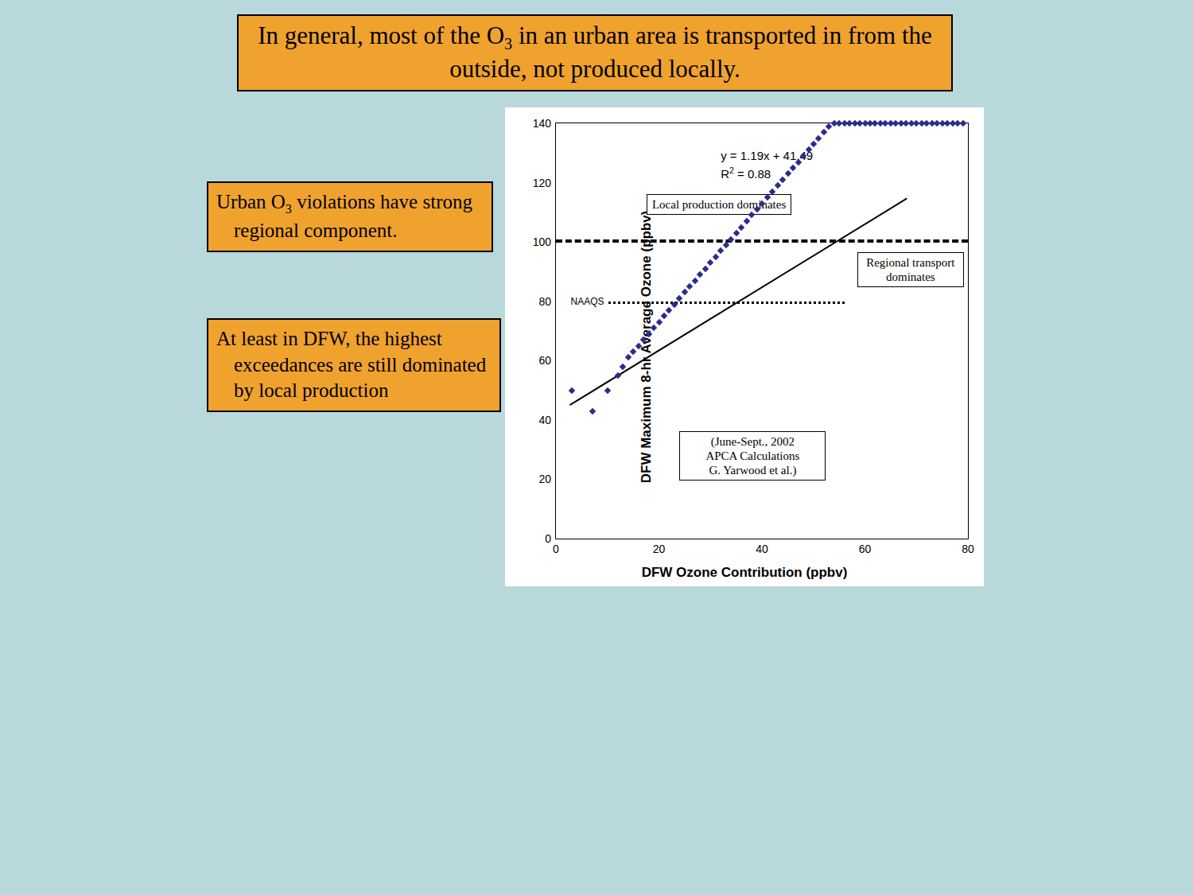In general, most of the O3 in an urban area is transported in from the outside, not produced locally.
Urban O3 violations have strong regional component.
At least in DFW, the highest exceedances are still dominated by local production
DFW Maximum 8-hr Average Ozone (ppbv)
DFW Ozone Contribution (ppbv)
140 120 100 80 60 40 20 0 0 20 40 60 80
y = 1.19x + 41.49
R2 = 0.88
NAAQS
Local production dominates
Regional transport dominates
(June-Sept., 2002
APCA Calculations
G. Yarwood et al.)